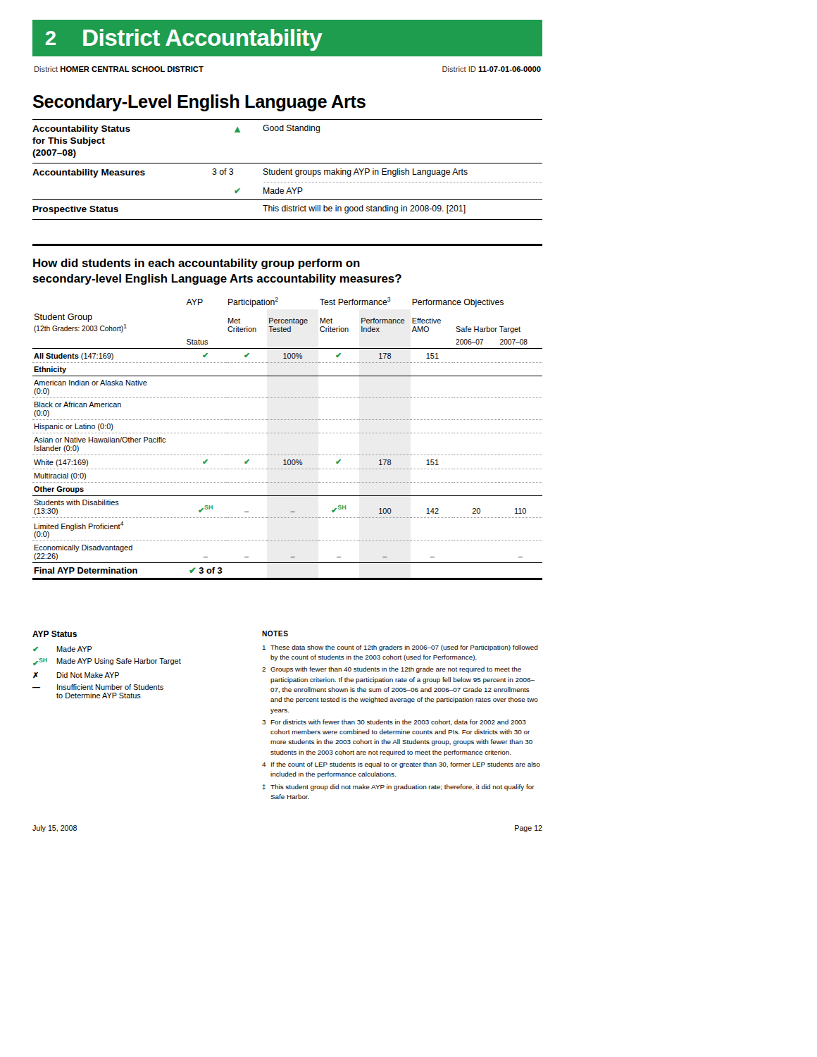2
District Accountability
District HOMER CENTRAL SCHOOL DISTRICT
District ID 11-07-01-06-0000
Secondary-Level English Language Arts
| Accountability Status for This Subject (2007–08) | ▲ | Good Standing |
| Accountability Measures | 3 of 3 | Student groups making AYP in English Language Arts |
| | ✔ | Made AYP |
| Prospective Status | | This district will be in good standing in 2008-09. [201] |
How did students in each accountability group perform on
secondary-level English Language Arts accountability measures?
| | AYP | Participation 2 | Test Performance 3 | Performance Objectives |
| --- | --- | --- | --- | --- |
| Student Group (12th Graders: 2003 Cohort) 1 | | Met Criterion | Percentage Tested | Met Criterion | Performance Index | Effective AMO | Safe Harbor Target |
| | Status | | | | | | 2006–07 | 2007–08 |
| All Students (147:169) | ✔ | ✔ | 100% | ✔ | 178 | 151 | | |
| Ethnicity | | | | | | | | |
| American Indian or Alaska Native (0:0) | | | | | | | | |
| Black or African American (0:0) | | | | | | | | |
| Hispanic or Latino (0:0) | | | | | | | | |
| Asian or Native Hawaiian/Other Pacific Islander (0:0) | | | | | | | | |
| White (147:169) | ✔ | ✔ | 100% | ✔ | 178 | 151 | | |
| Multiracial (0:0) | | | | | | | | |
| Other Groups | | | | | | | | |
| Students with Disabilities (13:30) | ✔ SH | – | – | ✔ SH | 100 | 142 | 20 | 110 |
| Limited English Proficient 4 (0:0) | | | | | | | | |
| Economically Disadvantaged (22:26) | – | – | – | – | – | – | | – |
| Final AYP Determination | ✔ 3 of 3 | | | | | | | |
AYP Status
| ✔ | Made AYP |
| ✔ SH | Made AYP Using Safe Harbor Target |
| ✗ | Did Not Make AYP |
| — | Insufficient Number of Students to Determine AYP Status |
NOTES
1 These data show the count of 12th graders in 2006–07 (used for Participation) followed by the count of students in the 2003 cohort (used for Performance).
2 Groups with fewer than 40 students in the 12th grade are not required to meet the participation criterion. If the participation rate of a group fell below 95 percent in 2006–07, the enrollment shown is the sum of 2005–06 and 2006–07 Grade 12 enrollments and the percent tested is the weighted average of the participation rates over those two years.
3 For districts with fewer than 30 students in the 2003 cohort, data for 2002 and 2003 cohort members were combined to determine counts and PIs. For districts with 30 or more students in the 2003 cohort in the All Students group, groups with fewer than 30 students in the 2003 cohort are not required to meet the performance criterion.
4 If the count of LEP students is equal to or greater than 30, former LEP students are also included in the performance calculations.
‡This student group did not make AYP in graduation rate; therefore, it did not qualify for Safe Harbor.
July 15, 2008
Page 12